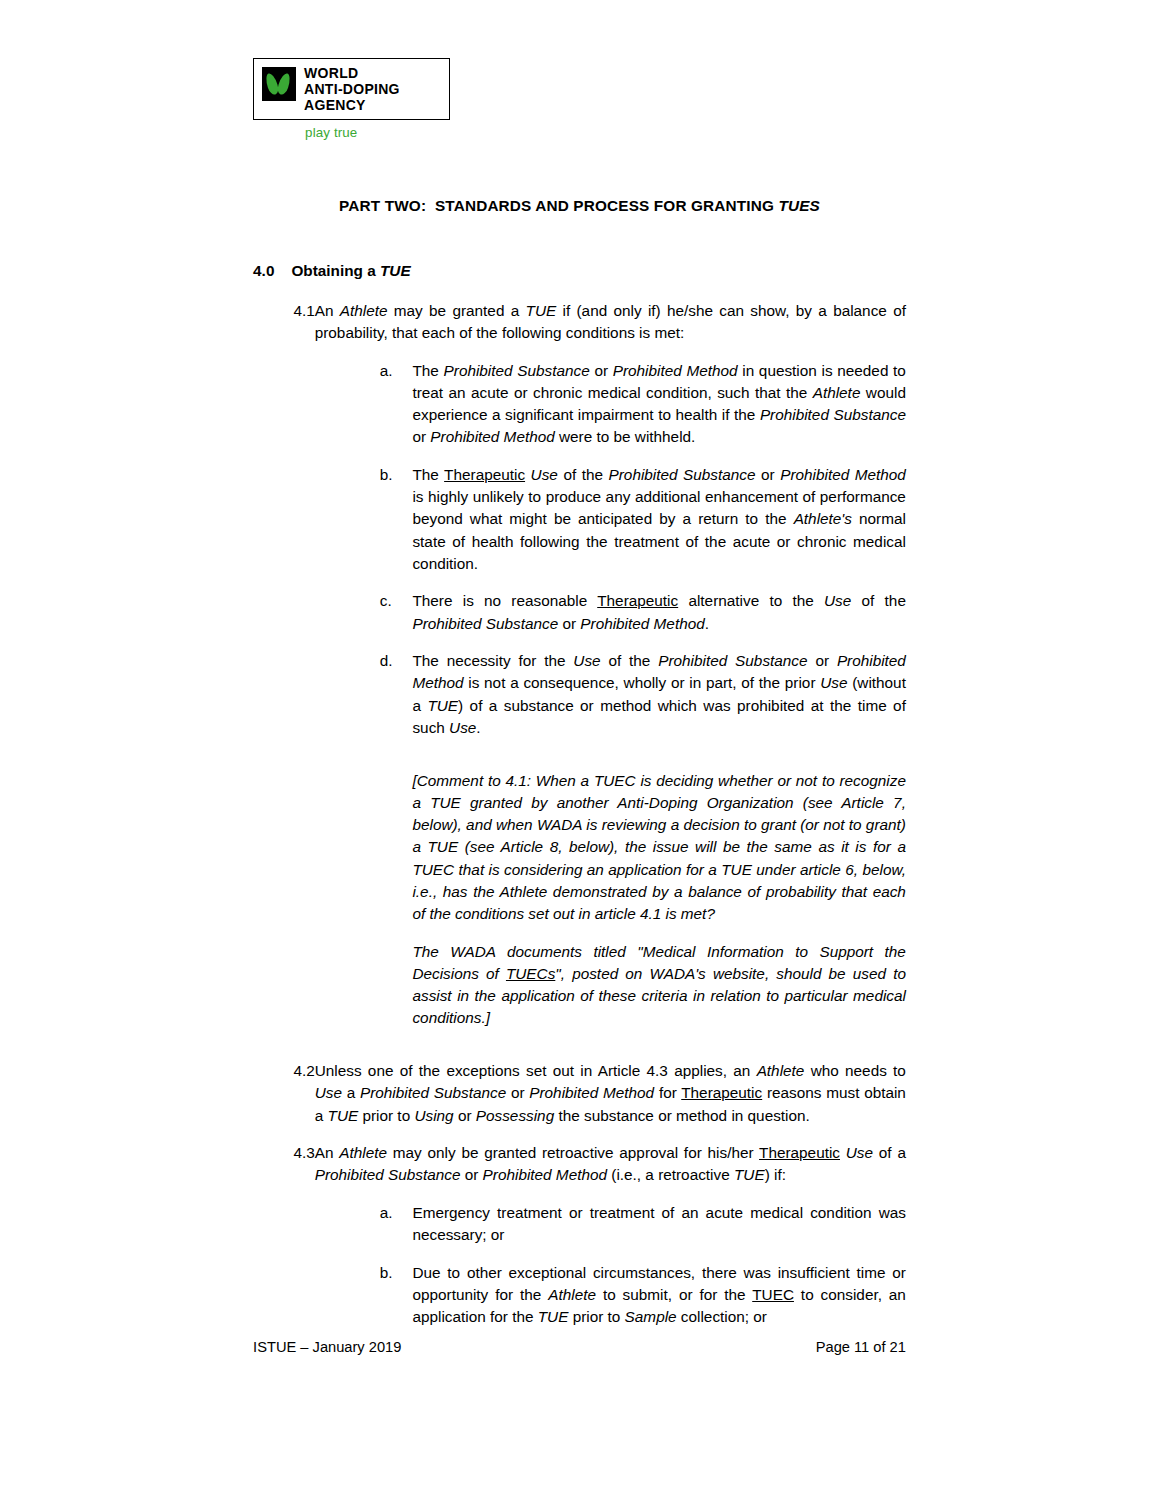WORLD
ANTI-DOPING
AGENCY
play true
PART TWO: STANDARDS AND PROCESS FOR GRANTING TUES
4.0 Obtaining a TUE
4.1
An Athlete may be granted a TUE if (and only if) he/she can show, by a balance of probability, that each of the following conditions is met:
a.
The Prohibited Substance or Prohibited Method in question is needed to treat an acute or chronic medical condition, such that the Athlete would experience a significant impairment to health if the Prohibited Substance or Prohibited Method were to be withheld.
b.
The Therapeutic Use of the Prohibited Substance or Prohibited Method is highly unlikely to produce any additional enhancement of performance beyond what might be anticipated by a return to the Athlete's normal state of health following the treatment of the acute or chronic medical condition.
c.
There is no reasonable Therapeutic alternative to the Use of the Prohibited Substance or Prohibited Method.
d.
The necessity for the Use of the Prohibited Substance or Prohibited Method is not a consequence, wholly or in part, of the prior Use (without a TUE) of a substance or method which was prohibited at the time of such Use.
[Comment to 4.1: When a TUEC is deciding whether or not to recognize a TUE granted by another Anti-Doping Organization (see Article 7, below), and when WADA is reviewing a decision to grant (or not to grant) a TUE (see Article 8, below), the issue will be the same as it is for a TUEC that is considering an application for a TUE under article 6, below, i.e., has the Athlete demonstrated by a balance of probability that each of the conditions set out in article 4.1 is met?
The WADA documents titled "Medical Information to Support the Decisions of TUECs", posted on WADA's website, should be used to assist in the application of these criteria in relation to particular medical conditions.]
4.2
Unless one of the exceptions set out in Article 4.3 applies, an Athlete who needs to Use a Prohibited Substance or Prohibited Method for Therapeutic reasons must obtain a TUE prior to Using or Possessing the substance or method in question.
4.3
An Athlete may only be granted retroactive approval for his/her Therapeutic Use of a Prohibited Substance or Prohibited Method (i.e., a retroactive TUE) if:
a.
Emergency treatment or treatment of an acute medical condition was necessary; or
b.
Due to other exceptional circumstances, there was insufficient time or opportunity for the Athlete to submit, or for the TUEC to consider, an application for the TUE prior to Sample collection; or
ISTUE – January 2019 Page 11 of 21